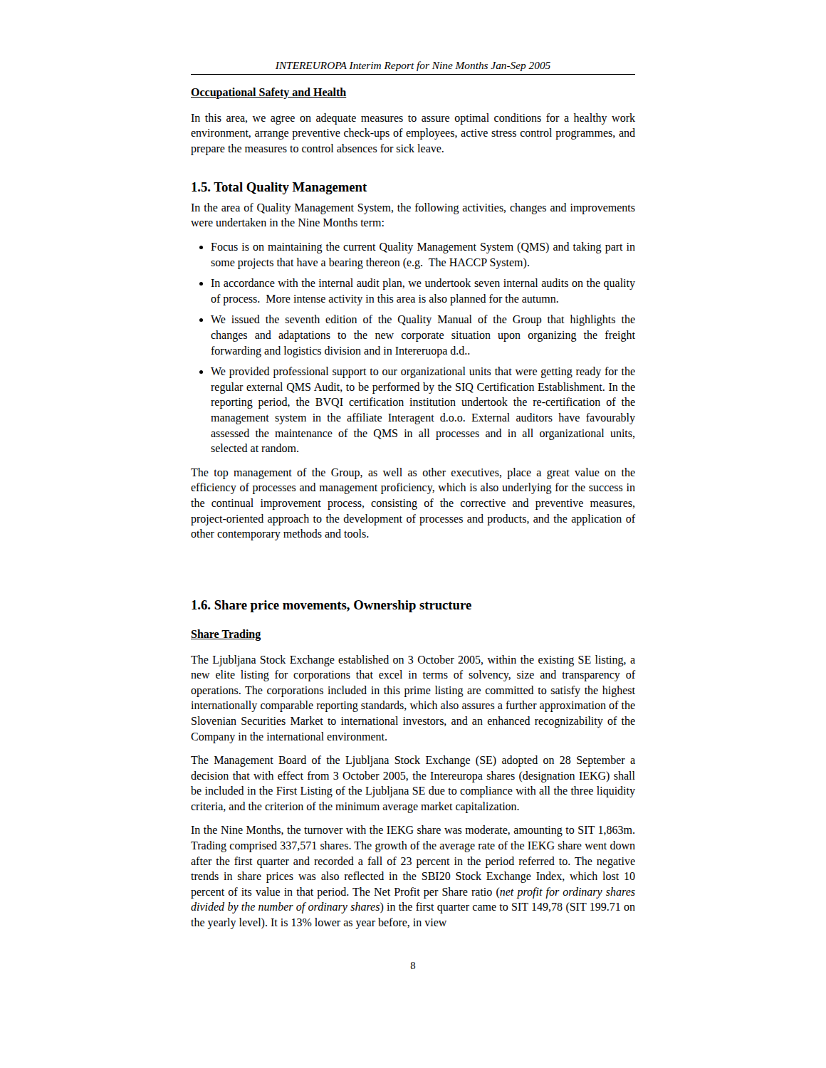INTEREUROPA Interim Report for Nine Months Jan-Sep 2005
Occupational Safety and Health
In this area, we agree on adequate measures to assure optimal conditions for a healthy work environment, arrange preventive check-ups of employees, active stress control programmes, and prepare the measures to control absences for sick leave.
1.5. Total Quality Management
In the area of Quality Management System, the following activities, changes and improvements were undertaken in the Nine Months term:
Focus is on maintaining the current Quality Management System (QMS) and taking part in some projects that have a bearing thereon (e.g. The HACCP System).
In accordance with the internal audit plan, we undertook seven internal audits on the quality of process. More intense activity in this area is also planned for the autumn.
We issued the seventh edition of the Quality Manual of the Group that highlights the changes and adaptations to the new corporate situation upon organizing the freight forwarding and logistics division and in Intereruopa d.d..
We provided professional support to our organizational units that were getting ready for the regular external QMS Audit, to be performed by the SIQ Certification Establishment. In the reporting period, the BVQI certification institution undertook the re-certification of the management system in the affiliate Interagent d.o.o. External auditors have favourably assessed the maintenance of the QMS in all processes and in all organizational units, selected at random.
The top management of the Group, as well as other executives, place a great value on the efficiency of processes and management proficiency, which is also underlying for the success in the continual improvement process, consisting of the corrective and preventive measures, project-oriented approach to the development of processes and products, and the application of other contemporary methods and tools.
1.6. Share price movements, Ownership structure
Share Trading
The Ljubljana Stock Exchange established on 3 October 2005, within the existing SE listing, a new elite listing for corporations that excel in terms of solvency, size and transparency of operations. The corporations included in this prime listing are committed to satisfy the highest internationally comparable reporting standards, which also assures a further approximation of the Slovenian Securities Market to international investors, and an enhanced recognizability of the Company in the international environment.
The Management Board of the Ljubljana Stock Exchange (SE) adopted on 28 September a decision that with effect from 3 October 2005, the Intereuropa shares (designation IEKG) shall be included in the First Listing of the Ljubljana SE due to compliance with all the three liquidity criteria, and the criterion of the minimum average market capitalization.
In the Nine Months, the turnover with the IEKG share was moderate, amounting to SIT 1,863m. Trading comprised 337,571 shares. The growth of the average rate of the IEKG share went down after the first quarter and recorded a fall of 23 percent in the period referred to. The negative trends in share prices was also reflected in the SBI20 Stock Exchange Index, which lost 10 percent of its value in that period. The Net Profit per Share ratio (net profit for ordinary shares divided by the number of ordinary shares) in the first quarter came to SIT 149,78 (SIT 199.71 on the yearly level). It is 13% lower as year before, in view
8